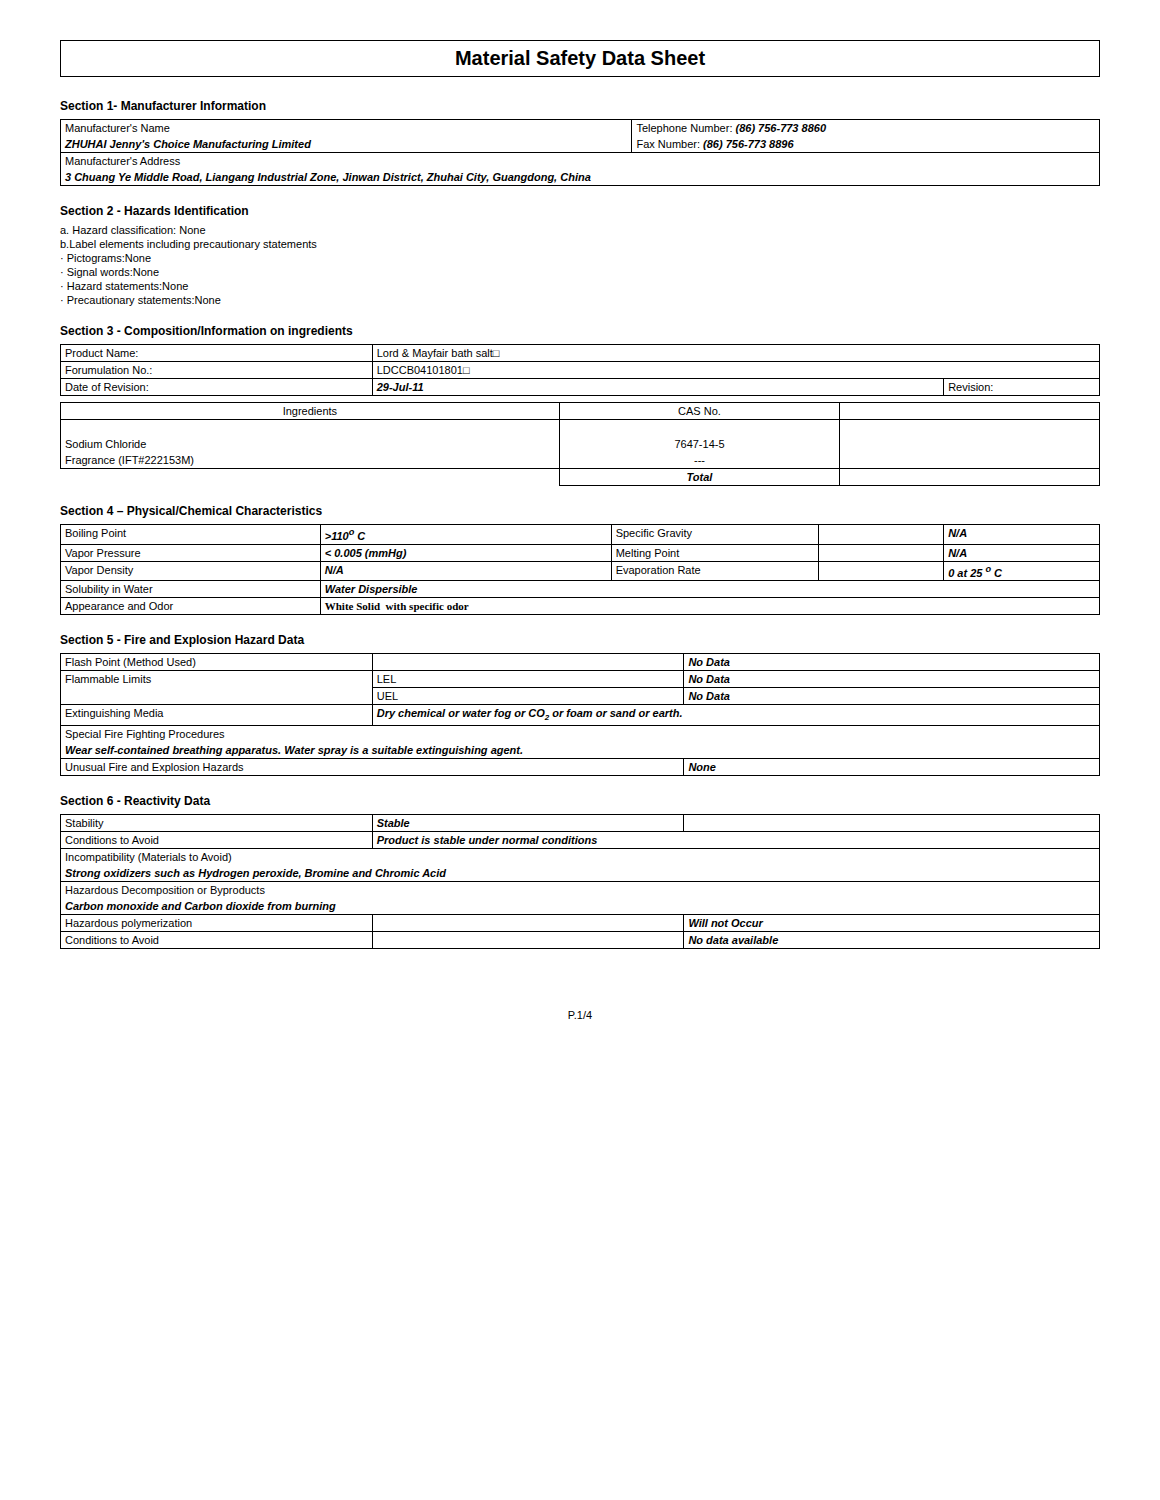Material Safety Data Sheet
Section 1- Manufacturer Information
| Manufacturer's Name | Telephone Number: (86) 756-773 8860 |
| ZHUHAI Jenny's Choice Manufacturing Limited | Fax Number: (86) 756-773 8896 |
| Manufacturer's Address |
| 3 Chuang Ye Middle Road, Liangang Industrial Zone, Jinwan District, Zhuhai City, Guangdong, China |
Section 2 - Hazards Identification
a. Hazard classification: None
b.Label elements including precautionary statements
· Pictograms:None
· Signal words:None
· Hazard statements:None
· Precautionary statements:None
Section 3 - Composition/Information on ingredients
| Product Name: | Lord & Mayfair bath salt□ |
| Forumulation No.: | LDCCB04101801□ |
| Date of Revision: | 29-Jul-11 | Revision: |
| Ingredients | CAS No. | |
| Sodium Chloride | 7647-14-5 | |
| Fragrance (IFT#222153M) | --- | |
| | Total | |
Section 4 – Physical/Chemical Characteristics
| Boiling Point | >110 o C | Specific Gravity | | N/A |
| Vapor Pressure | < 0.005 (mmHg) | Melting Point | | N/A |
| Vapor Density | N/A | Evaporation Rate | | 0 at 25 o C |
| Solubility in Water | Water Dispersible |
| Appearance and Odor | White Solid with specific odor |
Section 5 - Fire and Explosion Hazard Data
| Flash Point (Method Used) | | No Data |
| Flammable Limits | LEL | No Data |
| | UEL | No Data |
| Extinguishing Media | Dry chemical or water fog or CO 2 or foam or sand or earth. |
| Special Fire Fighting Procedures |
| Wear self-contained breathing apparatus. Water spray is a suitable extinguishing agent. |
| Unusual Fire and Explosion Hazards | None |
Section 6 - Reactivity Data
| Stability | Stable | |
| Conditions to Avoid | Product is stable under normal conditions |
| Incompatibility (Materials to Avoid) |
| Strong oxidizers such as Hydrogen peroxide, Bromine and Chromic Acid |
| Hazardous Decomposition or Byproducts |
| Carbon monoxide and Carbon dioxide from burning |
| Hazardous polymerization | | Will not Occur |
| Conditions to Avoid | | No data available |
P.1/4